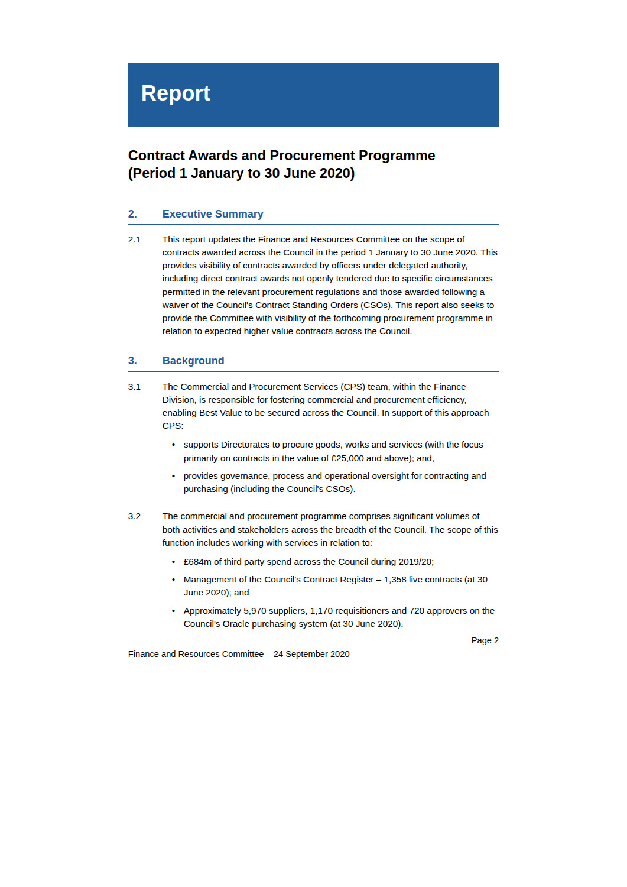Report
Contract Awards and Procurement Programme
(Period 1 January to 30 June 2020)
2. Executive Summary
2.1 This report updates the Finance and Resources Committee on the scope of contracts awarded across the Council in the period 1 January to 30 June 2020. This provides visibility of contracts awarded by officers under delegated authority, including direct contract awards not openly tendered due to specific circumstances permitted in the relevant procurement regulations and those awarded following a waiver of the Council's Contract Standing Orders (CSOs). This report also seeks to provide the Committee with visibility of the forthcoming procurement programme in relation to expected higher value contracts across the Council.
3. Background
3.1 The Commercial and Procurement Services (CPS) team, within the Finance Division, is responsible for fostering commercial and procurement efficiency, enabling Best Value to be secured across the Council. In support of this approach CPS:
supports Directorates to procure goods, works and services (with the focus primarily on contracts in the value of £25,000 and above); and,
provides governance, process and operational oversight for contracting and purchasing (including the Council's CSOs).
3.2 The commercial and procurement programme comprises significant volumes of both activities and stakeholders across the breadth of the Council. The scope of this function includes working with services in relation to:
£684m of third party spend across the Council during 2019/20;
Management of the Council's Contract Register – 1,358 live contracts (at 30 June 2020); and
Approximately 5,970 suppliers, 1,170 requisitioners and 720 approvers on the Council's Oracle purchasing system (at 30 June 2020).
Page 2
Finance and Resources Committee – 24 September 2020